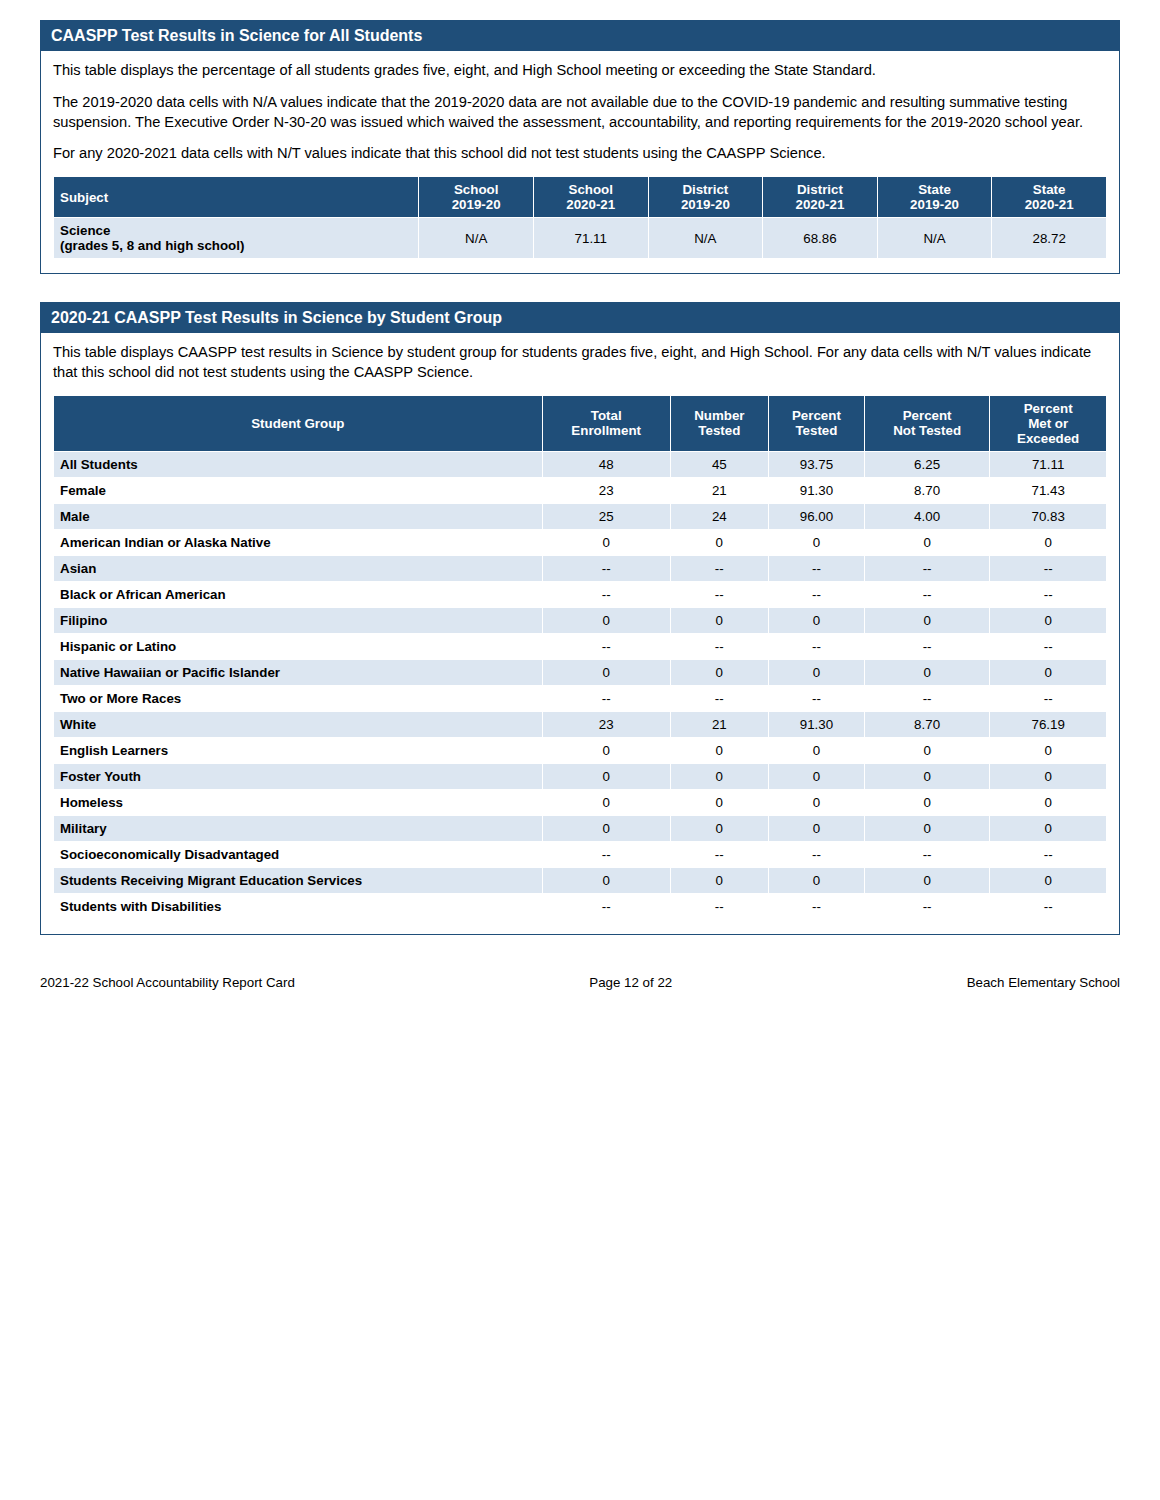CAASPP Test Results in Science for All Students
This table displays the percentage of all students grades five, eight, and High School meeting or exceeding the State Standard.
The 2019-2020 data cells with N/A values indicate that the 2019-2020 data are not available due to the COVID-19 pandemic and resulting summative testing suspension. The Executive Order N-30-20 was issued which waived the assessment, accountability, and reporting requirements for the 2019-2020 school year.
For any 2020-2021 data cells with N/T values indicate that this school did not test students using the CAASPP Science.
| Subject | School 2019-20 | School 2020-21 | District 2019-20 | District 2020-21 | State 2019-20 | State 2020-21 |
| --- | --- | --- | --- | --- | --- | --- |
| Science (grades 5, 8 and high school) | N/A | 71.11 | N/A | 68.86 | N/A | 28.72 |
2020-21 CAASPP Test Results in Science by Student Group
This table displays CAASPP test results in Science by student group for students grades five, eight, and High School. For any data cells with N/T values indicate that this school did not test students using the CAASPP Science.
| Student Group | Total Enrollment | Number Tested | Percent Tested | Percent Not Tested | Percent Met or Exceeded |
| --- | --- | --- | --- | --- | --- |
| All Students | 48 | 45 | 93.75 | 6.25 | 71.11 |
| Female | 23 | 21 | 91.30 | 8.70 | 71.43 |
| Male | 25 | 24 | 96.00 | 4.00 | 70.83 |
| American Indian or Alaska Native | 0 | 0 | 0 | 0 | 0 |
| Asian | -- | -- | -- | -- | -- |
| Black or African American | -- | -- | -- | -- | -- |
| Filipino | 0 | 0 | 0 | 0 | 0 |
| Hispanic or Latino | -- | -- | -- | -- | -- |
| Native Hawaiian or Pacific Islander | 0 | 0 | 0 | 0 | 0 |
| Two or More Races | -- | -- | -- | -- | -- |
| White | 23 | 21 | 91.30 | 8.70 | 76.19 |
| English Learners | 0 | 0 | 0 | 0 | 0 |
| Foster Youth | 0 | 0 | 0 | 0 | 0 |
| Homeless | 0 | 0 | 0 | 0 | 0 |
| Military | 0 | 0 | 0 | 0 | 0 |
| Socioeconomically Disadvantaged | -- | -- | -- | -- | -- |
| Students Receiving Migrant Education Services | 0 | 0 | 0 | 0 | 0 |
| Students with Disabilities | -- | -- | -- | -- | -- |
2021-22 School Accountability Report Card Page 12 of 22 Beach Elementary School